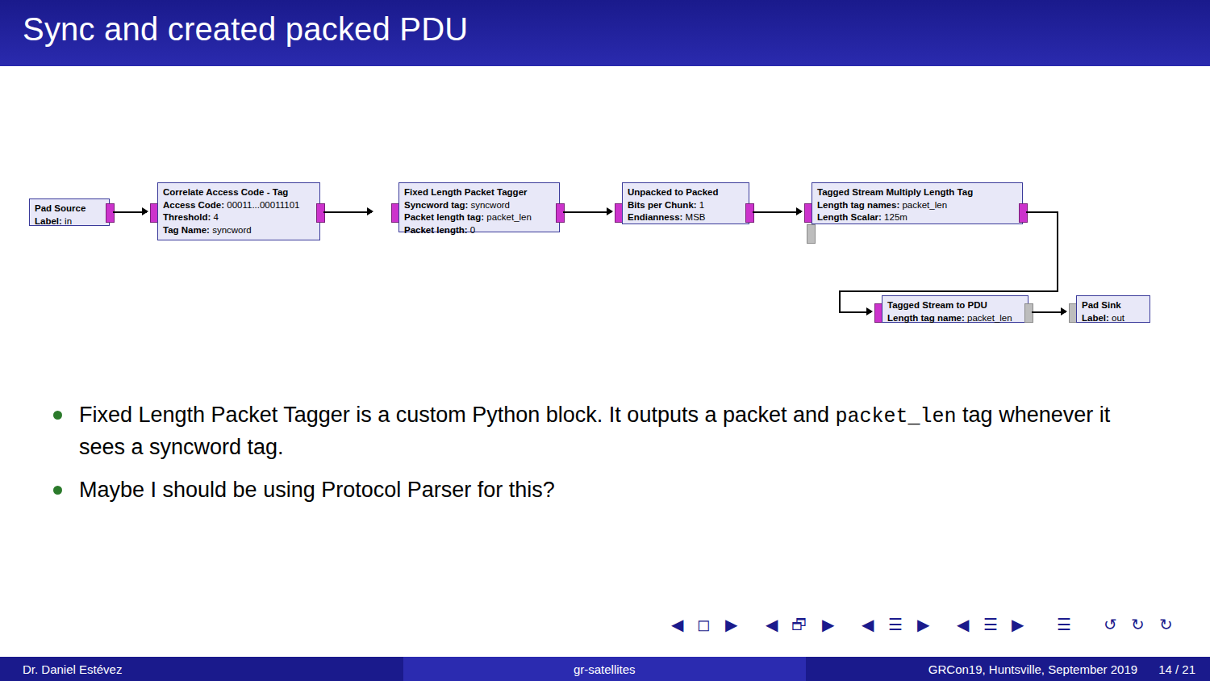Sync and created packed PDU
Pad Source
Label: in
Correlate Access Code - Tag
Access Code: 00011...00011101
Threshold: 4
Tag Name: syncword
Fixed Length Packet Tagger
Syncword tag: syncword
Packet length tag: packet_len
Packet length: 0
Unpacked to Packed
Bits per Chunk: 1
Endianness: MSB
Tagged Stream Multiply Length Tag
Length tag names: packet_len
Length Scalar: 125m
Tagged Stream to PDU
Length tag name: packet_len
Pad Sink
Label: out
Fixed Length Packet Tagger is a custom Python block. It outputs a packet and packet_len tag whenever it sees a syncword tag.
Maybe I should be using Protocol Parser for this?
◀ ◻ ▶ ◀ 🗗 ▶ ◀ ☰ ▶ ◀ ☰ ▶ ☰ ↺ ↻ ↻
Dr. Daniel Estévez
gr-satellites
GRCon19, Huntsville, September 2019 14 / 21